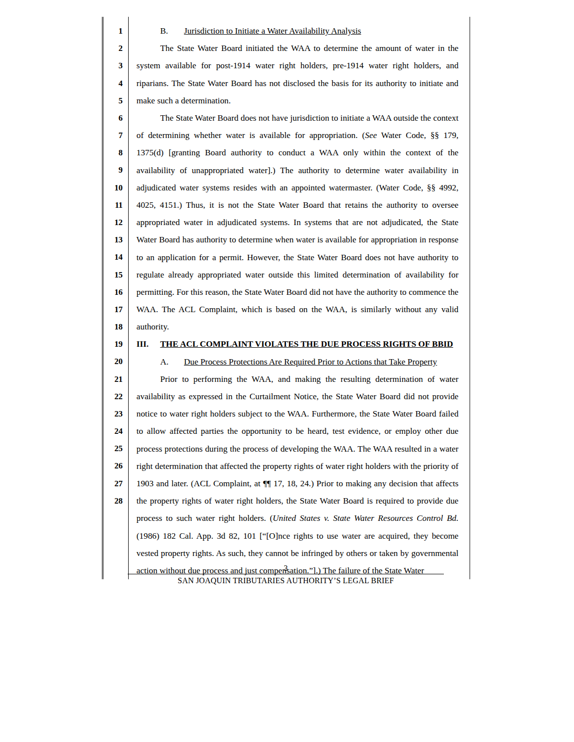1
2
3
4
5
6
7
8
9
10
11
12
13
14
15
16
17
18
19
20
21
22
23
24
25
26
27
28
B. Jurisdiction to Initiate a Water Availability Analysis
The State Water Board initiated the WAA to determine the amount of water in the system available for post-1914 water right holders, pre-1914 water right holders, and riparians. The State Water Board has not disclosed the basis for its authority to initiate and make such a determination.
The State Water Board does not have jurisdiction to initiate a WAA outside the context of determining whether water is available for appropriation. (See Water Code, §§ 179, 1375(d) [granting Board authority to conduct a WAA only within the context of the availability of unappropriated water].) The authority to determine water availability in adjudicated water systems resides with an appointed watermaster. (Water Code, §§ 4992, 4025, 4151.) Thus, it is not the State Water Board that retains the authority to oversee appropriated water in adjudicated systems. In systems that are not adjudicated, the State Water Board has authority to determine when water is available for appropriation in response to an application for a permit. However, the State Water Board does not have authority to regulate already appropriated water outside this limited determination of availability for permitting. For this reason, the State Water Board did not have the authority to commence the WAA. The ACL Complaint, which is based on the WAA, is similarly without any valid authority.
III. THE ACL COMPLAINT VIOLATES THE DUE PROCESS RIGHTS OF BBID
A. Due Process Protections Are Required Prior to Actions that Take Property
Prior to performing the WAA, and making the resulting determination of water availability as expressed in the Curtailment Notice, the State Water Board did not provide notice to water right holders subject to the WAA. Furthermore, the State Water Board failed to allow affected parties the opportunity to be heard, test evidence, or employ other due process protections during the process of developing the WAA. The WAA resulted in a water right determination that affected the property rights of water right holders with the priority of 1903 and later. (ACL Complaint, at ¶¶ 17, 18, 24.) Prior to making any decision that affects the property rights of water right holders, the State Water Board is required to provide due process to such water right holders. (United States v. State Water Resources Control Bd. (1986) 182 Cal. App. 3d 82, 101 [“[O]nce rights to use water are acquired, they become vested property rights. As such, they cannot be infringed by others or taken by governmental action without due process and just compensation.”].) The failure of the State Water
3
SAN JOAQUIN TRIBUTARIES AUTHORITY’S LEGAL BRIEF